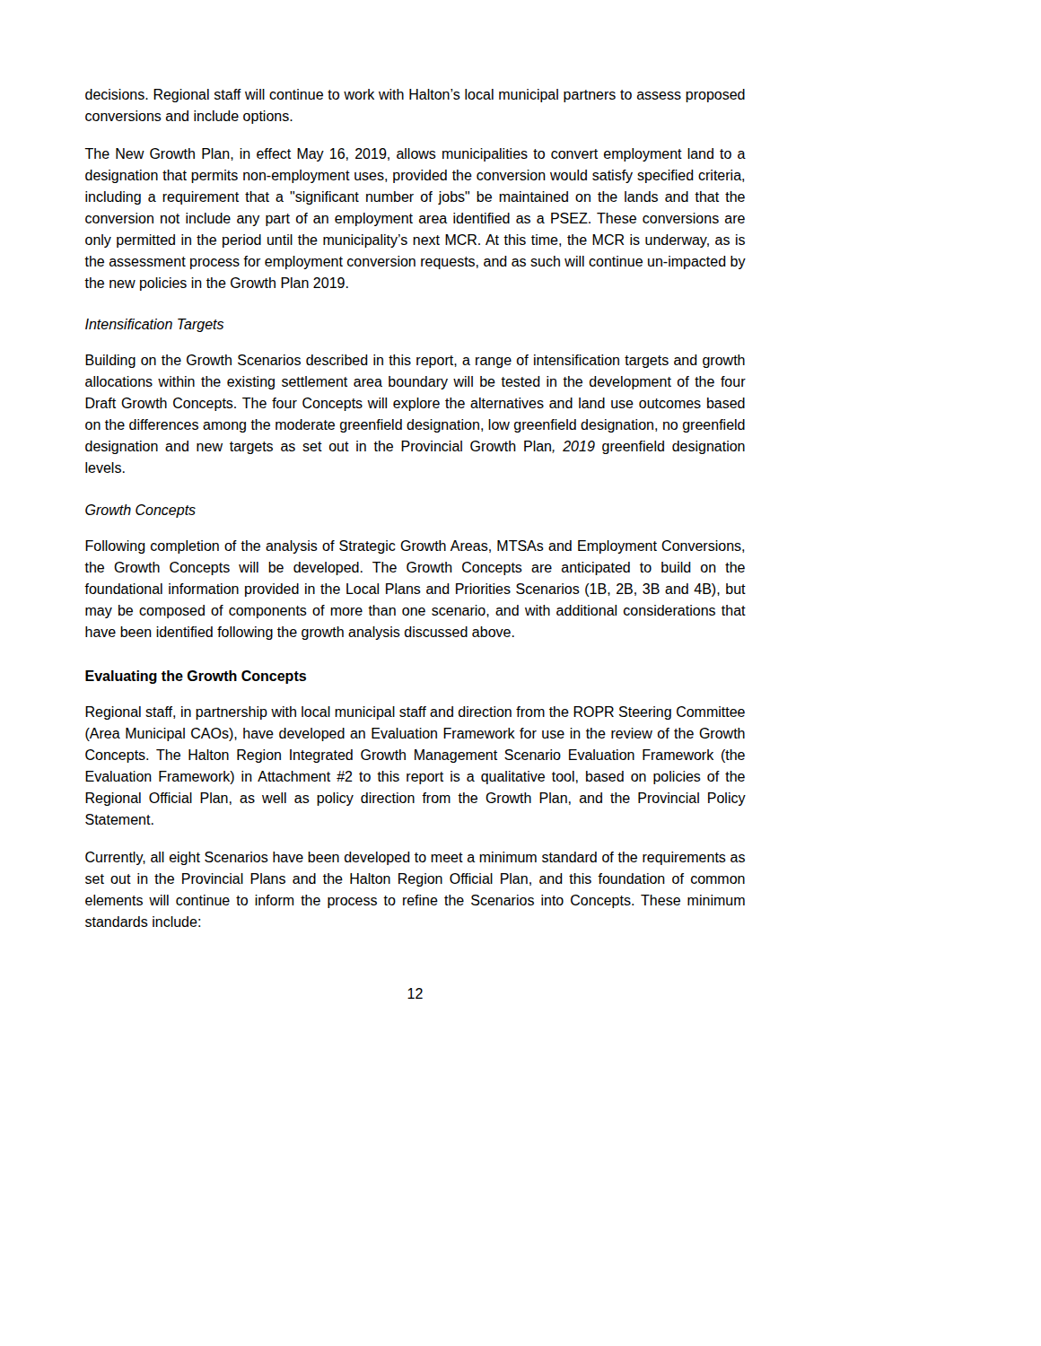decisions. Regional staff will continue to work with Halton’s local municipal partners to assess proposed conversions and include options.
The New Growth Plan, in effect May 16, 2019, allows municipalities to convert employment land to a designation that permits non-employment uses, provided the conversion would satisfy specified criteria, including a requirement that a "significant number of jobs" be maintained on the lands and that the conversion not include any part of an employment area identified as a PSEZ. These conversions are only permitted in the period until the municipality’s next MCR. At this time, the MCR is underway, as is the assessment process for employment conversion requests, and as such will continue un-impacted by the new policies in the Growth Plan 2019.
Intensification Targets
Building on the Growth Scenarios described in this report, a range of intensification targets and growth allocations within the existing settlement area boundary will be tested in the development of the four Draft Growth Concepts. The four Concepts will explore the alternatives and land use outcomes based on the differences among the moderate greenfield designation, low greenfield designation, no greenfield designation and new targets as set out in the Provincial Growth Plan, 2019 greenfield designation levels.
Growth Concepts
Following completion of the analysis of Strategic Growth Areas, MTSAs and Employment Conversions, the Growth Concepts will be developed. The Growth Concepts are anticipated to build on the foundational information provided in the Local Plans and Priorities Scenarios (1B, 2B, 3B and 4B), but may be composed of components of more than one scenario, and with additional considerations that have been identified following the growth analysis discussed above.
Evaluating the Growth Concepts
Regional staff, in partnership with local municipal staff and direction from the ROPR Steering Committee (Area Municipal CAOs), have developed an Evaluation Framework for use in the review of the Growth Concepts. The Halton Region Integrated Growth Management Scenario Evaluation Framework (the Evaluation Framework) in Attachment #2 to this report is a qualitative tool, based on policies of the Regional Official Plan, as well as policy direction from the Growth Plan, and the Provincial Policy Statement.
Currently, all eight Scenarios have been developed to meet a minimum standard of the requirements as set out in the Provincial Plans and the Halton Region Official Plan, and this foundation of common elements will continue to inform the process to refine the Scenarios into Concepts. These minimum standards include:
12